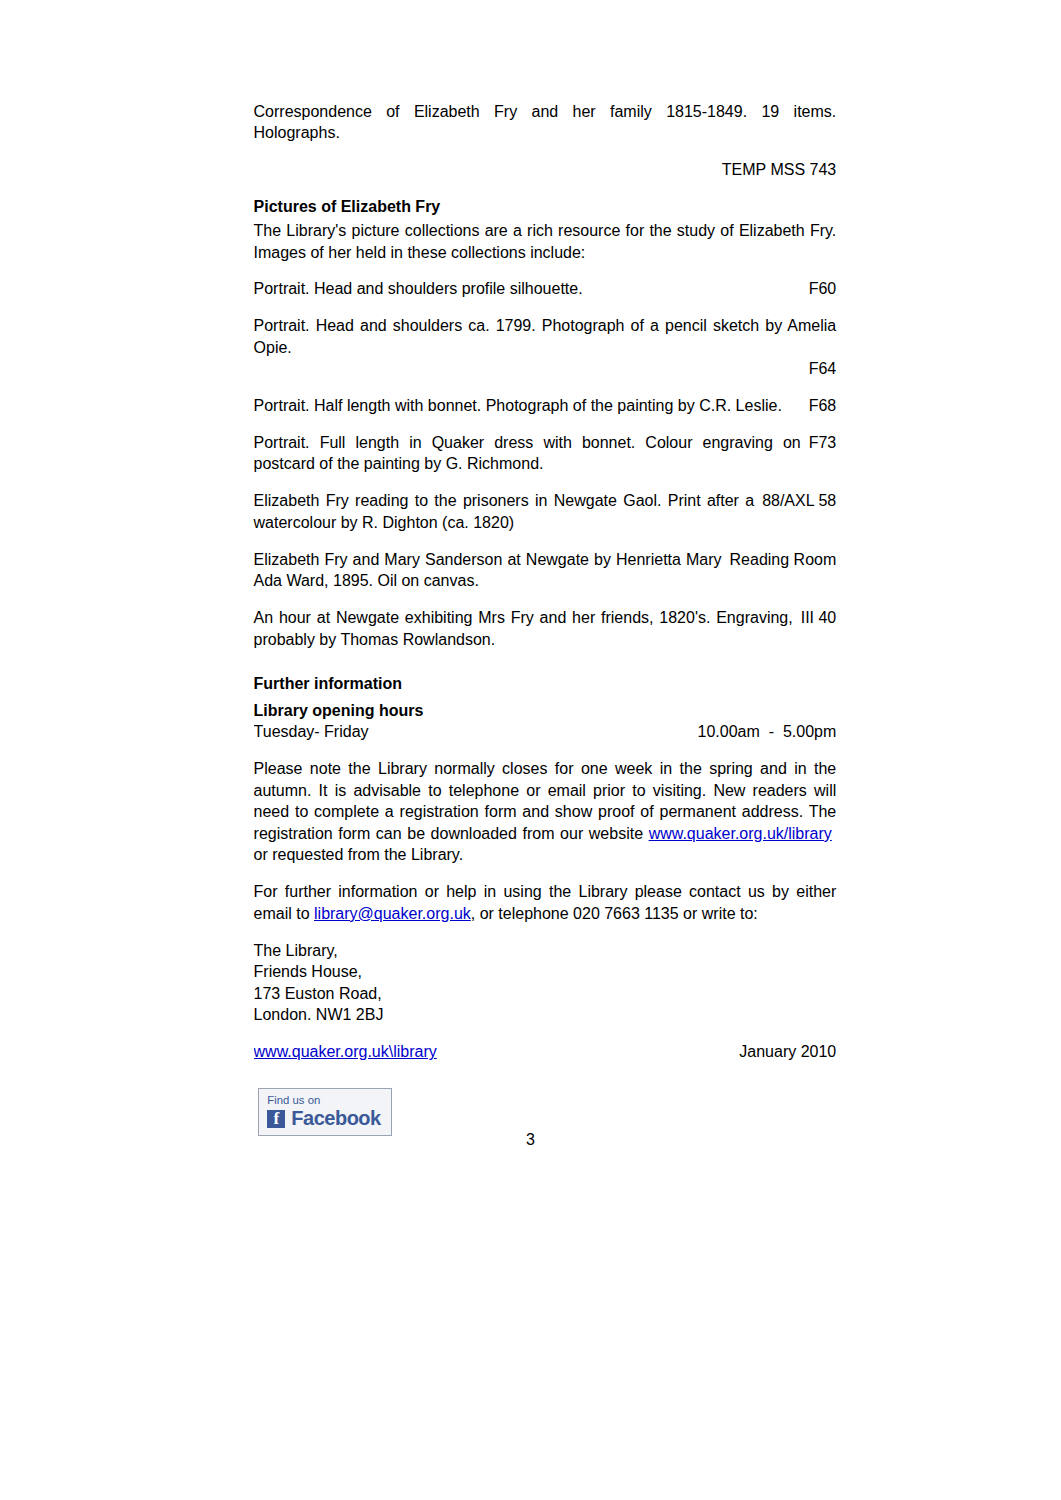Correspondence of Elizabeth Fry and her family 1815-1849. 19 items. Holographs.
TEMP MSS 743
Pictures of Elizabeth Fry
The Library's picture collections are a rich resource for the study of Elizabeth Fry. Images of her held in these collections include:
F60 Portrait. Head and shoulders profile silhouette.
Portrait. Head and shoulders ca. 1799. Photograph of a pencil sketch by Amelia Opie.
F64
F68 Portrait. Half length with bonnet. Photograph of the painting by C.R. Leslie.
F73 Portrait. Full length in Quaker dress with bonnet. Colour engraving on postcard of the painting by G. Richmond.
88/AXL 58 Elizabeth Fry reading to the prisoners in Newgate Gaol. Print after a watercolour by R. Dighton (ca. 1820)
Reading Room Elizabeth Fry and Mary Sanderson at Newgate by Henrietta Mary Ada Ward, 1895. Oil on canvas.
III 40 An hour at Newgate exhibiting Mrs Fry and her friends, 1820's. Engraving, probably by Thomas Rowlandson.
Further information
Library opening hours
Tuesday- Friday 10.00am - 5.00pm
Please note the Library normally closes for one week in the spring and in the autumn. It is advisable to telephone or email prior to visiting. New readers will need to complete a registration form and show proof of permanent address. The registration form can be downloaded from our website www.quaker.org.uk/library or requested from the Library.
For further information or help in using the Library please contact us by either email to library@quaker.org.uk, or telephone 020 7663 1135 or write to:
The Library,
Friends House,
173 Euston Road,
London. NW1 2BJ
www.quaker.org.uk\library January 2010
Find us on fFacebook
3